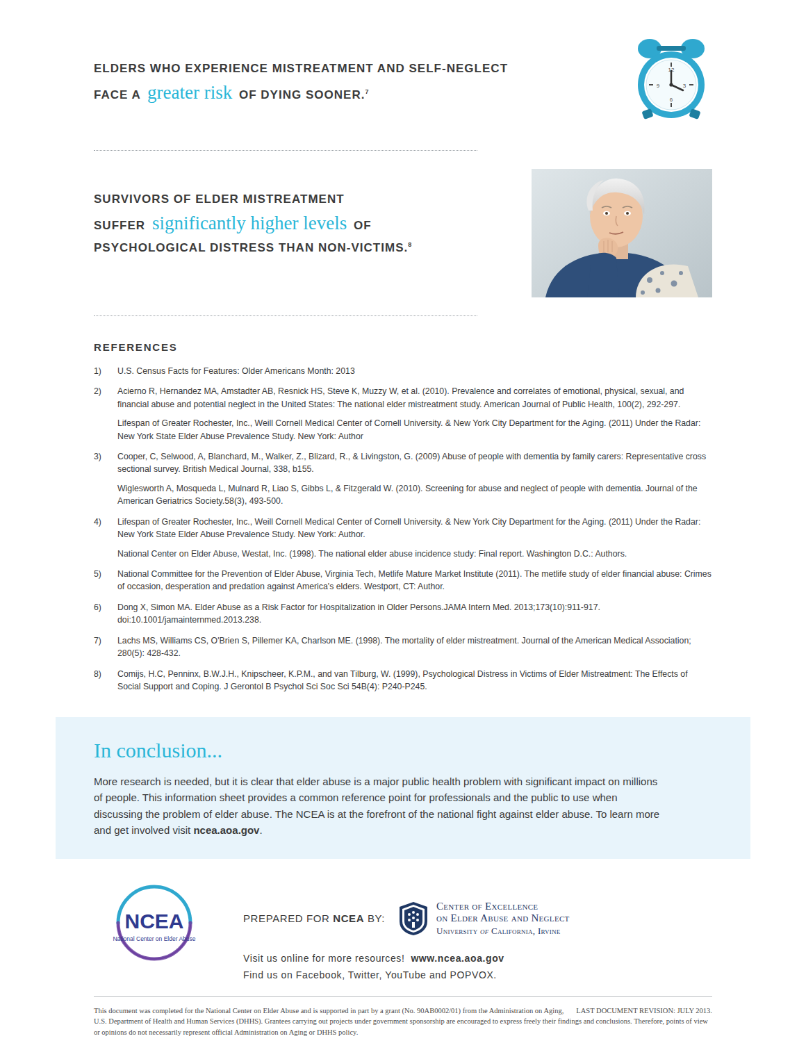Elders who experience mistreatment and self-neglect
face a greater risk of dying sooner.7
12 3 6 9
Survivors of elder mistreatment
suffer significantly higher levels of
psychological distress than non-victims.8
REFERENCES
U.S. Census Facts for Features: Older Americans Month: 2013
Acierno R, Hernandez MA, Amstadter AB, Resnick HS, Steve K, Muzzy W, et al. (2010). Prevalence and correlates of emotional, physical, sexual, and financial abuse and potential neglect in the United States: The national elder mistreatment study. American Journal of Public Health, 100(2), 292-297.
Lifespan of Greater Rochester, Inc., Weill Cornell Medical Center of Cornell University. & New York City Department for the Aging. (2011) Under the Radar: New York State Elder Abuse Prevalence Study. New York: Author
Cooper, C, Selwood, A, Blanchard, M., Walker, Z., Blizard, R., & Livingston, G. (2009) Abuse of people with dementia by family carers: Representative cross sectional survey. British Medical Journal, 338, b155.
Wiglesworth A, Mosqueda L, Mulnard R, Liao S, Gibbs L, & Fitzgerald W. (2010). Screening for abuse and neglect of people with dementia. Journal of the American Geriatrics Society.58(3), 493-500.
Lifespan of Greater Rochester, Inc., Weill Cornell Medical Center of Cornell University. & New York City Department for the Aging. (2011) Under the Radar: New York State Elder Abuse Prevalence Study. New York: Author.
National Center on Elder Abuse, Westat, Inc. (1998). The national elder abuse incidence study: Final report. Washington D.C.: Authors.
National Committee for the Prevention of Elder Abuse, Virginia Tech, Metlife Mature Market Institute (2011). The metlife study of elder financial abuse: Crimes of occasion, desperation and predation against America's elders. Westport, CT: Author.
Dong X, Simon MA. Elder Abuse as a Risk Factor for Hospitalization in Older Persons.JAMA Intern Med. 2013;173(10):911-917. doi:10.1001/jamainternmed.2013.238.
Lachs MS, Williams CS, O'Brien S, Pillemer KA, Charlson ME. (1998). The mortality of elder mistreatment. Journal of the American Medical Association; 280(5): 428-432.
Comijs, H.C, Penninx, B.W.J.H., Knipscheer, K.P.M., and van Tilburg, W. (1999), Psychological Distress in Victims of Elder Mistreatment: The Effects of Social Support and Coping. J Gerontol B Psychol Sci Soc Sci 54B(4): P240-P245.
In conclusion...
More research is needed, but it is clear that elder abuse is a major public health problem with significant impact on millions of people. This information sheet provides a common reference point for professionals and the public to use when discussing the problem of elder abuse. The NCEA is at the forefront of the national fight against elder abuse. To learn more and get involved visit ncea.aoa.gov.
NCEA National Center on Elder Abuse
PREPARED FOR NCEA BY: Center of Excellence
on Elder Abuse and Neglect
University of California, Irvine
Visit us online for more resources! www.ncea.aoa.gov
Find us on Facebook, Twitter, YouTube and POPVOX.
LAST DOCUMENT REVISION: JULY 2013. This document was completed for the National Center on Elder Abuse and is supported in part by a grant (No. 90AB0002/01) from the Administration on Aging, U.S. Department of Health and Human Services (DHHS). Grantees carrying out projects under government sponsorship are encouraged to express freely their findings and conclusions. Therefore, points of view or opinions do not necessarily represent official Administration on Aging or DHHS policy.